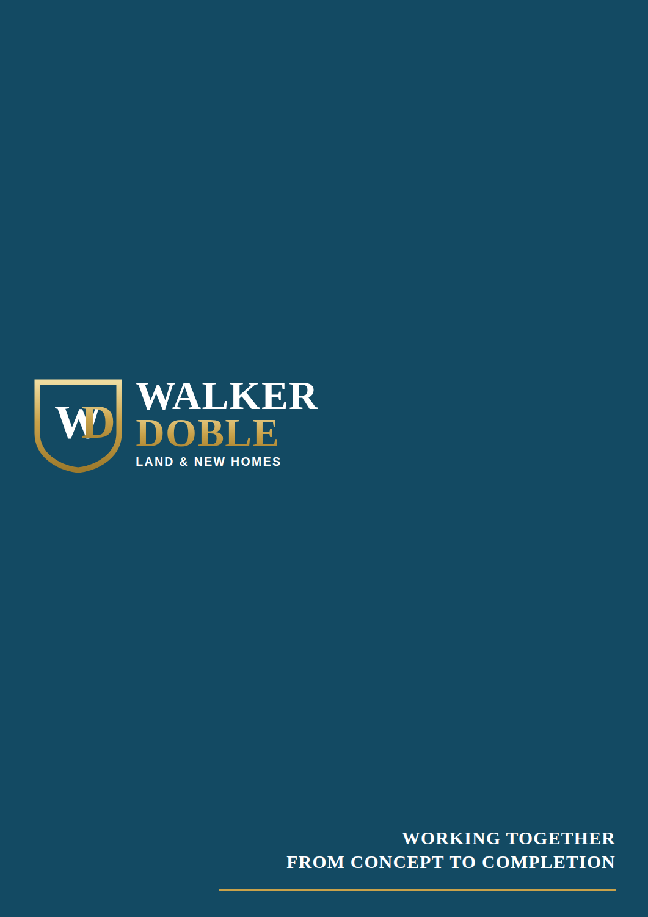W D
WALKER DOBLE LAND & NEW HOMES
Working together
from concept to completion